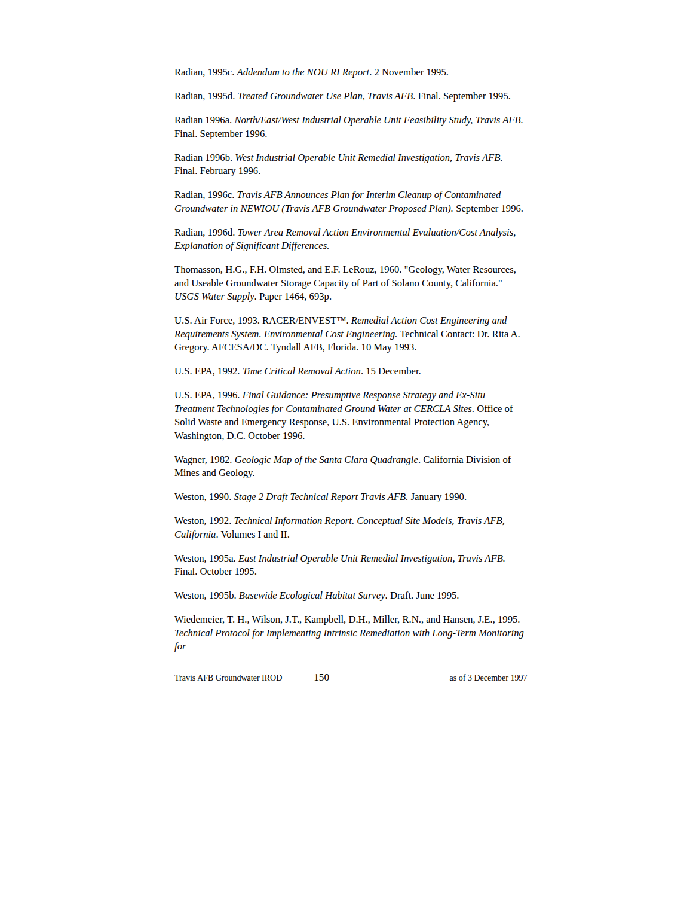Radian, 1995c. Addendum to the NOU RI Report. 2 November 1995.
Radian, 1995d. Treated Groundwater Use Plan, Travis AFB. Final. September 1995.
Radian 1996a. North/East/West Industrial Operable Unit Feasibility Study, Travis AFB. Final. September 1996.
Radian 1996b. West Industrial Operable Unit Remedial Investigation, Travis AFB. Final. February 1996.
Radian, 1996c. Travis AFB Announces Plan for Interim Cleanup of Contaminated Groundwater in NEWIOU (Travis AFB Groundwater Proposed Plan). September 1996.
Radian, 1996d. Tower Area Removal Action Environmental Evaluation/Cost Analysis, Explanation of Significant Differences.
Thomasson, H.G., F.H. Olmsted, and E.F. LeRouz, 1960. "Geology, Water Resources, and Useable Groundwater Storage Capacity of Part of Solano County, California." USGS Water Supply. Paper 1464, 693p.
U.S. Air Force, 1993. RACER/ENVEST™. Remedial Action Cost Engineering and Requirements System. Environmental Cost Engineering. Technical Contact: Dr. Rita A. Gregory. AFCESA/DC. Tyndall AFB, Florida. 10 May 1993.
U.S. EPA, 1992. Time Critical Removal Action. 15 December.
U.S. EPA, 1996. Final Guidance: Presumptive Response Strategy and Ex-Situ Treatment Technologies for Contaminated Ground Water at CERCLA Sites. Office of Solid Waste and Emergency Response, U.S. Environmental Protection Agency, Washington, D.C. October 1996.
Wagner, 1982. Geologic Map of the Santa Clara Quadrangle. California Division of Mines and Geology.
Weston, 1990. Stage 2 Draft Technical Report Travis AFB. January 1990.
Weston, 1992. Technical Information Report. Conceptual Site Models, Travis AFB, California. Volumes I and II.
Weston, 1995a. East Industrial Operable Unit Remedial Investigation, Travis AFB. Final. October 1995.
Weston, 1995b. Basewide Ecological Habitat Survey. Draft. June 1995.
Wiedemeier, T. H., Wilson, J.T., Kampbell, D.H., Miller, R.N., and Hansen, J.E., 1995. Technical Protocol for Implementing Intrinsic Remediation with Long-Term Monitoring for
Travis AFB Groundwater IROD 150 as of 3 December 1997